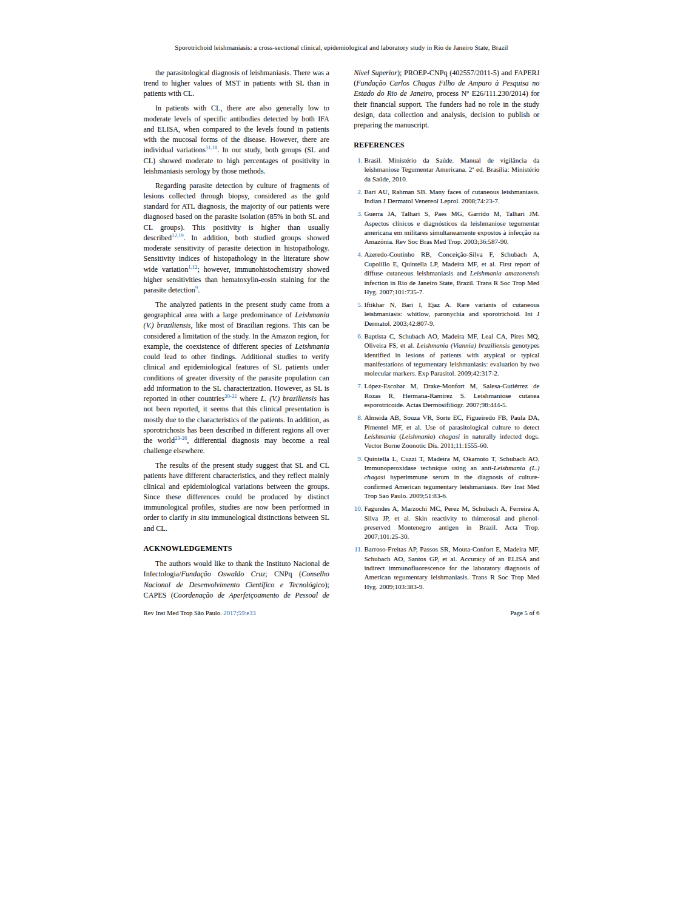Sporotrichoid leishmaniasis: a cross-sectional clinical, epidemiological and laboratory study in Rio de Janeiro State, Brazil
the parasitological diagnosis of leishmaniasis. There was a trend to higher values of MST in patients with SL than in patients with CL.
In patients with CL, there are also generally low to moderate levels of specific antibodies detected by both IFA and ELISA, when compared to the levels found in patients with the mucosal forms of the disease. However, there are individual variations11,18. In our study, both groups (SL and CL) showed moderate to high percentages of positivity in leishmaniasis serology by those methods.
Regarding parasite detection by culture of fragments of lesions collected through biopsy, considered as the gold standard for ATL diagnosis, the majority of our patients were diagnosed based on the parasite isolation (85% in both SL and CL groups). This positivity is higher than usually described12,19. In addition, both studied groups showed moderate sensitivity of parasite detection in histopathology. Sensitivity indices of histopathology in the literature show wide variation1,12; however, immunohistochemistry showed higher sensitivities than hematoxylin-eosin staining for the parasite detection9.
The analyzed patients in the present study came from a geographical area with a large predominance of Leishmania (V.) braziliensis, like most of Brazilian regions. This can be considered a limitation of the study. In the Amazon region, for example, the coexistence of different species of Leishmania could lead to other findings. Additional studies to verify clinical and epidemiological features of SL patients under conditions of greater diversity of the parasite population can add information to the SL characterization. However, as SL is reported in other countries20-22 where L. (V.) braziliensis has not been reported, it seems that this clinical presentation is mostly due to the characteristics of the patients. In addition, as sporotrichosis has been described in different regions all over the world23-26, differential diagnosis may become a real challenge elsewhere.
The results of the present study suggest that SL and CL patients have different characteristics, and they reflect mainly clinical and epidemiological variations between the groups. Since these differences could be produced by distinct immunological profiles, studies are now been performed in order to clarify in situ immunological distinctions between SL and CL.
ACKNOWLEDGEMENTS
The authors would like to thank the Instituto Nacional de Infectologia/Fundação Oswaldo Cruz; CNPq (Conselho Nacional de Desenvolvimento Científico e Tecnológico); CAPES (Coordenação de Aperfeiçoamento de Pessoal de Nível Superior); PROEP-CNPq (402557/2011-5) and FAPERJ (Fundação Carlos Chagas Filho de Amparo à Pesquisa no Estado do Rio de Janeiro, process Nº E26/111.230/2014) for their financial support. The funders had no role in the study design, data collection and analysis, decision to publish or preparing the manuscript.
REFERENCES
Brasil. Ministério da Saúde. Manual de vigilância da leishmaniose Tegumentar Americana. 2ª ed. Brasília: Ministério da Saúde, 2010.
Bari AU, Rahman SB. Many faces of cutaneous leishmaniasis. Indian J Dermatol Venereol Leprol. 2008;74:23-7.
Guerra JA, Talhari S, Paes MG, Garrido M, Talhari JM. Aspectos clínicos e diagnósticos da leishmaniose tegumentar americana em militares simultaneamente expostos à infecção na Amazônia. Rev Soc Bras Med Trop. 2003;36:587-90.
Azeredo-Coutinho RB, Conceição-Silva F, Schubach A, Cupolillo E, Quintella LP, Madeira MF, et al. First report of diffuse cutaneous leishmaniasis and Leishmania amazonensis infection in Rio de Janeiro State, Brazil. Trans R Soc Trop Med Hyg. 2007;101:735-7.
Iftikhar N, Bari I, Ejaz A. Rare variants of cutaneous leishmaniasis: whitlow, paronychia and sporotrichoid. Int J Dermatol. 2003;42:807-9.
Baptista C, Schubach AO, Madeira MF, Leal CA, Pires MQ, Oliveira FS, et al. Leishmania (Viannia) braziliensis genotypes identified in lesions of patients with atypical or typical manifestations of tegumentary leishmaniasis: evaluation by two molecular markers. Exp Parasitol. 2009;42:317-2.
López-Escobar M, Drake-Monfort M, Salesa-Gutiérrez de Rozas R, Hermana-Ramírez S. Leishmaniose cutanea esporotricoide. Actas Dermosifiliogr. 2007;98:444-5.
Almeida AB, Souza VR, Sorte EC, Figueiredo FB, Paula DA, Pimentel MF, et al. Use of parasitological culture to detect Leishmania (Leishmania) chagasi in naturally infected dogs. Vector Borne Zoonotic Dis. 2011;11:1555-60.
Quintella L, Cuzzi T, Madeira M, Okamoto T, Schubach AO. Immunoperoxidase technique using an anti-Leishmania (L.) chagasi hyperimmune serum in the diagnosis of culture-confirmed American tegumentary leishmaniasis. Rev Inst Med Trop Sao Paulo. 2009;51:83-6.
Fagundes A, Marzochi MC, Perez M, Schubach A, Ferreira A, Silva JP, et al. Skin reactivity to thimerosal and phenol-preserved Montenegro antigen in Brazil. Acta Trop. 2007;101:25-30.
Barroso-Freitas AP, Passos SR, Mouta-Confort E, Madeira MF, Schubach AO, Santos GP, et al. Accuracy of an ELISA and indirect immunofluorescence for the laboratory diagnosis of American tegumentary leishmaniasis. Trans R Soc Trop Med Hyg. 2009;103:383-9.
Rev Inst Med Trop São Paulo. 2017;59:e33
Page 5 of 6